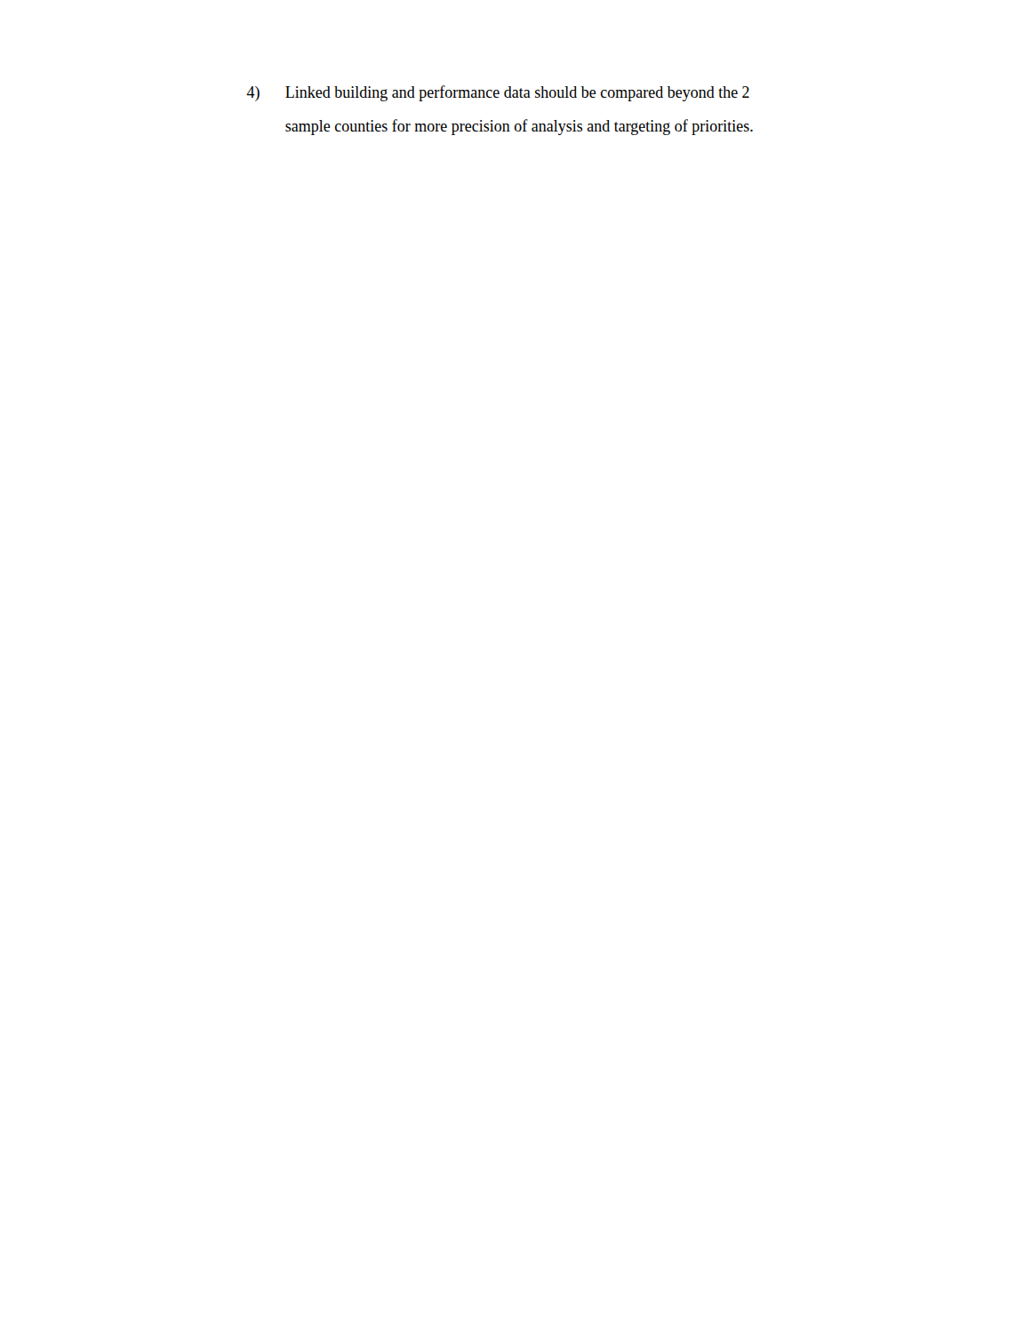4) Linked building and performance data should be compared beyond the 2 sample counties for more precision of analysis and targeting of priorities.